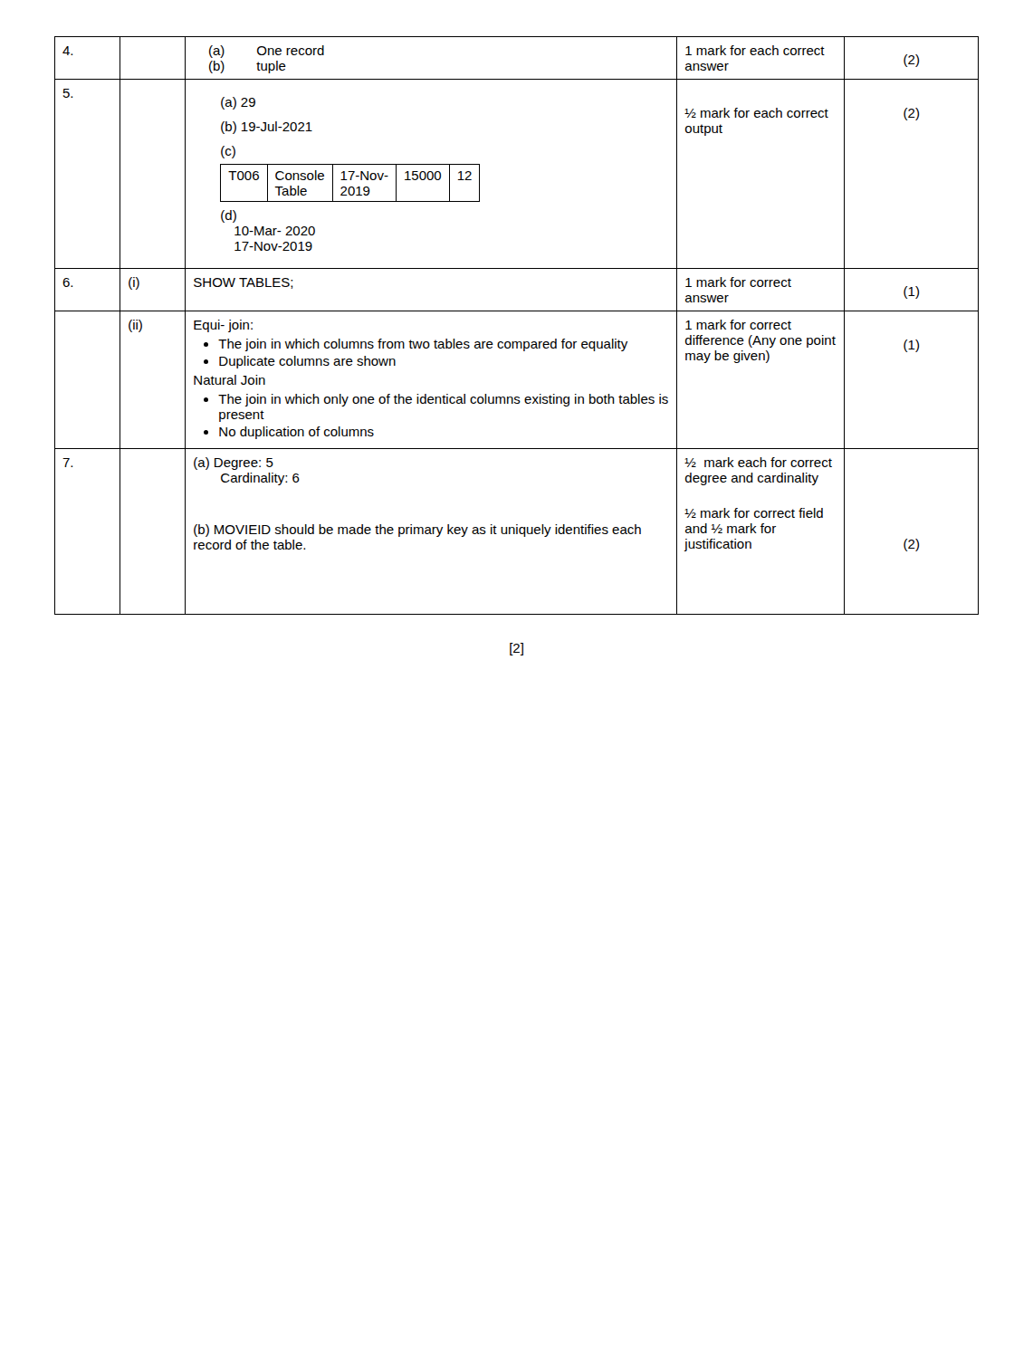| 4. | | (a) One record (b) tuple | 1 mark for each correct answer | (2) |
| 5. | | (a) 29 (b) 19-Jul-2021 (c) / T006 / Console Table / 17-Nov- 2019 / 15000 / 12 / (d) 10-Mar- 2020 17-Nov-2019 | ½ mark for each correct output | (2) |
| 6. | (i) | SHOW TABLES; | 1 mark for correct answer | (1) |
| | (ii) | Equi- join: The join in which columns from two tables are compared for equality Duplicate columns are shown Natural Join The join in which only one of the identical columns existing in both tables is present No duplication of columns | 1 mark for correct difference (Any one point may be given) | (1) |
| 7. | | (a) Degree: 5 Cardinality: 6 (b) MOVIEID should be made the primary key as it uniquely identifies each record of the table. | ½ mark each for correct degree and cardinality ½ mark for correct field and ½ mark for justification | (2) |
[2]